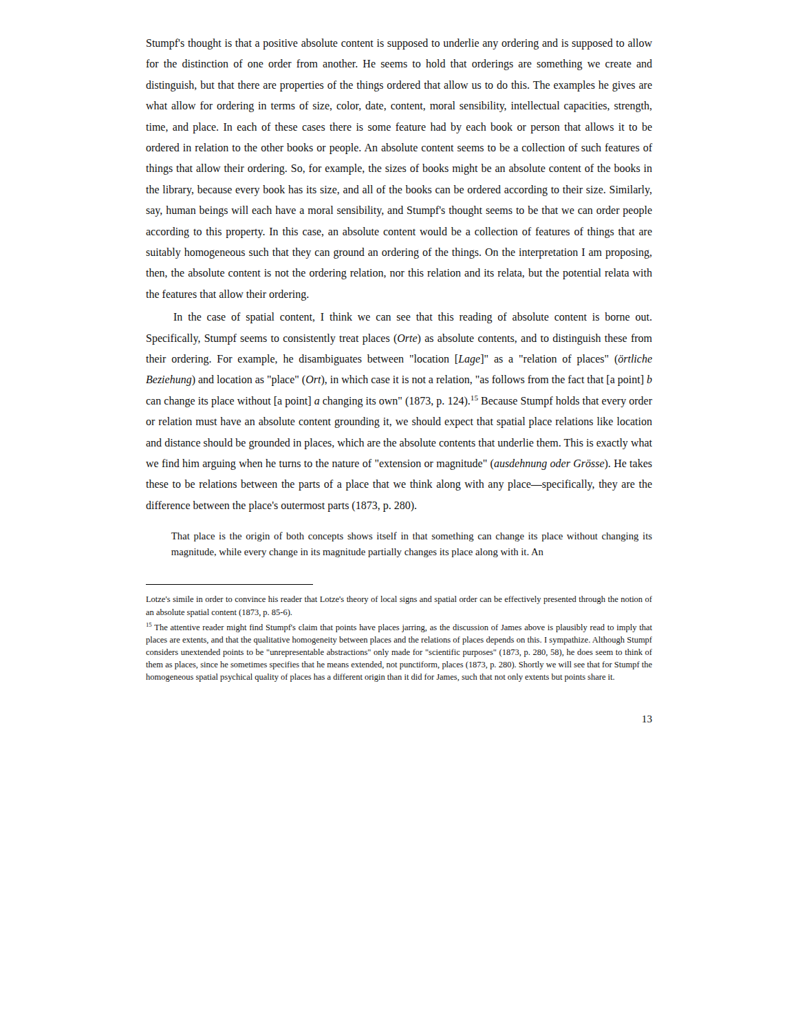Stumpf's thought is that a positive absolute content is supposed to underlie any ordering and is supposed to allow for the distinction of one order from another. He seems to hold that orderings are something we create and distinguish, but that there are properties of the things ordered that allow us to do this. The examples he gives are what allow for ordering in terms of size, color, date, content, moral sensibility, intellectual capacities, strength, time, and place. In each of these cases there is some feature had by each book or person that allows it to be ordered in relation to the other books or people. An absolute content seems to be a collection of such features of things that allow their ordering. So, for example, the sizes of books might be an absolute content of the books in the library, because every book has its size, and all of the books can be ordered according to their size. Similarly, say, human beings will each have a moral sensibility, and Stumpf's thought seems to be that we can order people according to this property. In this case, an absolute content would be a collection of features of things that are suitably homogeneous such that they can ground an ordering of the things. On the interpretation I am proposing, then, the absolute content is not the ordering relation, nor this relation and its relata, but the potential relata with the features that allow their ordering.
In the case of spatial content, I think we can see that this reading of absolute content is borne out. Specifically, Stumpf seems to consistently treat places (Orte) as absolute contents, and to distinguish these from their ordering. For example, he disambiguates between "location [Lage]" as a "relation of places" (örtliche Beziehung) and location as "place" (Ort), in which case it is not a relation, "as follows from the fact that [a point] b can change its place without [a point] a changing its own" (1873, p. 124).15 Because Stumpf holds that every order or relation must have an absolute content grounding it, we should expect that spatial place relations like location and distance should be grounded in places, which are the absolute contents that underlie them. This is exactly what we find him arguing when he turns to the nature of "extension or magnitude" (ausdehnung oder Grösse). He takes these to be relations between the parts of a place that we think along with any place—specifically, they are the difference between the place's outermost parts (1873, p. 280).
That place is the origin of both concepts shows itself in that something can change its place without changing its magnitude, while every change in its magnitude partially changes its place along with it. An
Lotze's simile in order to convince his reader that Lotze's theory of local signs and spatial order can be effectively presented through the notion of an absolute spatial content (1873, p. 85-6).
15 The attentive reader might find Stumpf's claim that points have places jarring, as the discussion of James above is plausibly read to imply that places are extents, and that the qualitative homogeneity between places and the relations of places depends on this. I sympathize. Although Stumpf considers unextended points to be "unrepresentable abstractions" only made for "scientific purposes" (1873, p. 280, 58), he does seem to think of them as places, since he sometimes specifies that he means extended, not punctiform, places (1873, p. 280). Shortly we will see that for Stumpf the homogeneous spatial psychical quality of places has a different origin than it did for James, such that not only extents but points share it.
13